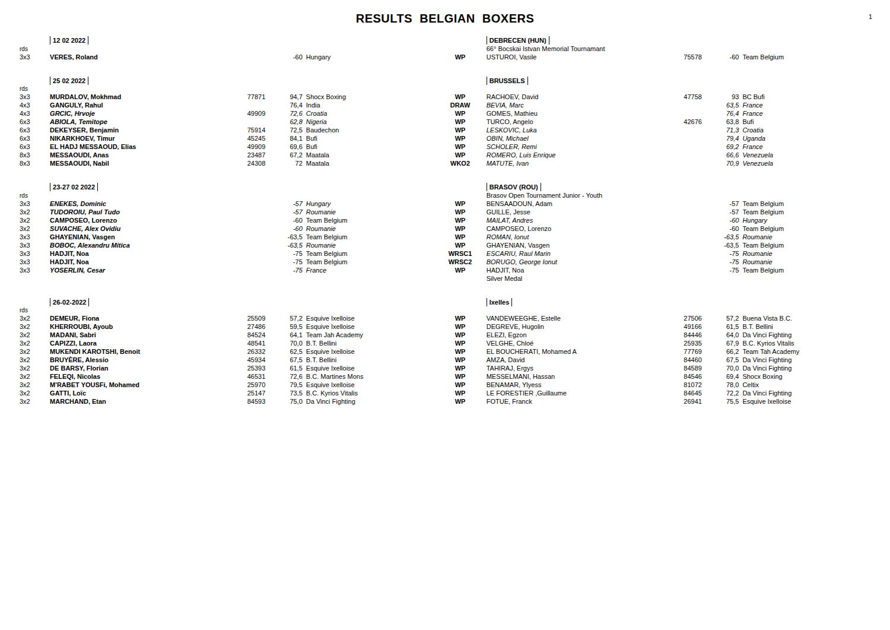1
RESULTS BELGIAN BOXERS
| | 12 02 2022 | | | | | DEBRECEN (HUN) | | | |
| rds | | | | | | 66° Bocskai Istvan Memorial Tournamant |
| 3x3 | VERES, Roland | | -60 | Hungary | WP | USTUROI, Vasile | 75578 | -60 | Team Belgium |
| | 25 02 2022 | | | | | BRUSSELS | | | |
| rds | |
| 3x3 | MURDALOV, Mokhmad | 77871 | 94,7 | Shocx Boxing | WP | RACHOEV, David | 47758 | 93 | BC Bufi |
| 4x3 | GANGULY, Rahul | | 76,4 | India | DRAW | BEVIA, Marc | | 63,5 | France |
| 4x3 | GRCIC, Hrvoje | 49909 | 72,6 | Croatia | WP | GOMES, Mathieu | | 76,4 | France |
| 6x3 | ABIOLA, Temitope | | 62,8 | Nigeria | WP | TURCO, Angelo | 42676 | 63,8 | Bufi |
| 6x3 | DEKEYSER, Benjamin | 75914 | 72,5 | Baudechon | WP | LESKOVIC, Luka | | 71,3 | Croatia |
| 6x3 | NIKARKHOEV, Timur | 45245 | 84,1 | Bufi | WP | OBIN, Michael | | 79,4 | Uganda |
| 6x3 | EL HADJ MESSAOUD, Elias | 49909 | 69,6 | Bufi | WP | SCHOLER, Remi | | 69,2 | France |
| 8x3 | MESSAOUDI, Anas | 23487 | 67,2 | Maatala | WP | ROMERO, Luis Enrique | | 66,6 | Venezuela |
| 8x3 | MESSAOUDI, Nabil | 24308 | 72 | Maatala | WKO2 | MATUTE, Ivan | | 70,9 | Venezuela |
| | 23-27 02 2022 | | | | | BRASOV (ROU) | | | |
| rds | | | | | | Brasov Open Tournament Junior - Youth |
| 3x3 | ENEKES, Dominic | | -57 | Hungary | WP | BENSAADOUN, Adam | | -57 | Team Belgium |
| 3x2 | TUDOROIU, Paul Tudo | | -57 | Roumanie | WP | GUILLE, Jesse | | -57 | Team Belgium |
| 3x2 | CAMPOSEO, Lorenzo | | -60 | Team Belgium | WP | MAILAT, Andres | | -60 | Hungary |
| 3x2 | SUVACHE, Alex Ovidiu | | -60 | Roumanie | WP | CAMPOSEO, Lorenzo | | -60 | Team Belgium |
| 3x3 | GHAYENIAN, Vasgen | | -63,5 | Team Belgium | WP | ROMAN, Ionut | | -63,5 | Roumanie |
| 3x3 | BOBOC, Alexandru Mitica | | -63,5 | Roumanie | WP | GHAYENIAN, Vasgen | | -63,5 | Team Belgium |
| 3x3 | HADJIT, Noa | | -75 | Team Belgium | WRSC1 | ESCARIU, Raul Marin | | -75 | Roumanie |
| 3x3 | HADJIT, Noa | | -75 | Team Belgium | WRSC2 | BORUGO, George Ionut | | -75 | Roumanie |
| 3x3 | YOSERLIN, Cesar | | -75 | France | WP | HADJIT, Noa | | -75 | Team Belgium |
| | | Silver Medal | |
| | 26-02-2022 | | | | | Ixelles | | | |
| rds | |
| 3x2 | DEMEUR, Fiona | 25509 | 57,2 | Esquive Ixelloise | WP | VANDEWEEGHE, Estelle | 27506 | 57,2 | Buena Vista B.C. |
| 3x2 | KHERROUBI, Ayoub | 27486 | 59,5 | Esquive Ixelloise | WP | DEGREVE, Hugolin | 49166 | 61,5 | B.T. Bellini |
| 3x2 | MADANI, Sabri | 84524 | 64,1 | Team Jah Academy | WP | ELEZI, Egzon | 84446 | 64,0 | Da Vinci Fighting |
| 3x2 | CAPIZZI, Laora | 48541 | 70,0 | B.T. Bellini | WP | VELGHE, Chloé | 25935 | 67,9 | B.C. Kyrios Vitalis |
| 3x2 | MUKENDI KAROTSHI, Benoit | 26332 | 62,5 | Esquive Ixelloise | WP | EL BOUCHERATI, Mohamed A | 77769 | 66,2 | Team Tah Academy |
| 3x2 | BRUYÈRE, Alessio | 45934 | 67,5 | B.T. Bellini | WP | AMZA, David | 84460 | 67,5 | Da Vinci Fighting |
| 3x2 | DE BARSY, Florian | 25393 | 61,5 | Esquive Ixelloise | WP | TAHIRAJ, Ergys | 84589 | 70,0 | Da Vinci Fighting |
| 3x2 | FELEQI, Nicolas | 46531 | 72,6 | B.C. Martines Mons | WP | MESSELMANI, Hassan | 84546 | 69,4 | Shocx Boxing |
| 3x2 | M'RABET YOUSFi, Mohamed | 25970 | 79,5 | Esquive Ixelloise | WP | BENAMAR, Ylyess | 81072 | 78,0 | Celtix |
| 3x2 | GATTI, Loïc | 25147 | 73,5 | B.C. Kyrios Vitalis | WP | LE FORESTIER ,Guillaume | 84645 | 72,2 | Da Vinci Fighting |
| 3x2 | MARCHAND, Etan | 84593 | 75,0 | Da Vinci Fighting | WP | FOTUE, Franck | 26941 | 75,5 | Esquive Ixelloise |